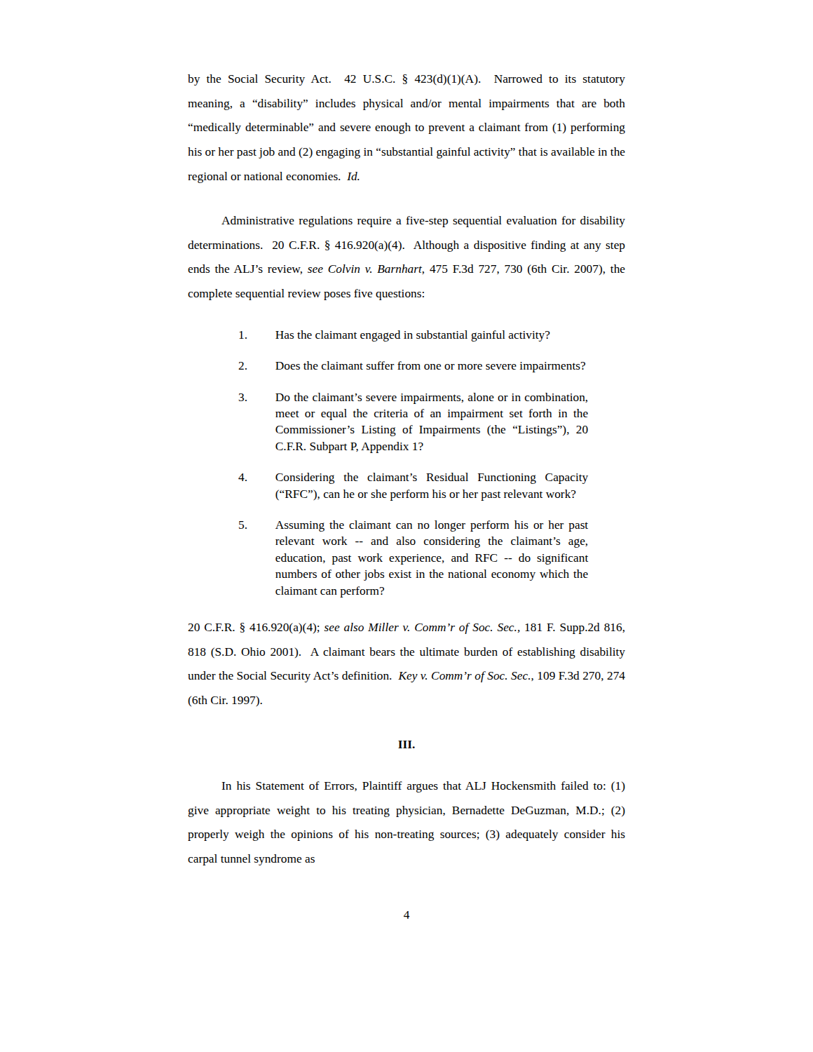by the Social Security Act. 42 U.S.C. § 423(d)(1)(A). Narrowed to its statutory meaning, a “disability” includes physical and/or mental impairments that are both “medically determinable” and severe enough to prevent a claimant from (1) performing his or her past job and (2) engaging in “substantial gainful activity” that is available in the regional or national economies. Id.
Administrative regulations require a five-step sequential evaluation for disability determinations. 20 C.F.R. § 416.920(a)(4). Although a dispositive finding at any step ends the ALJ’s review, see Colvin v. Barnhart, 475 F.3d 727, 730 (6th Cir. 2007), the complete sequential review poses five questions:
1. Has the claimant engaged in substantial gainful activity?
2. Does the claimant suffer from one or more severe impairments?
3. Do the claimant’s severe impairments, alone or in combination, meet or equal the criteria of an impairment set forth in the Commissioner’s Listing of Impairments (the “Listings”), 20 C.F.R. Subpart P, Appendix 1?
4. Considering the claimant’s Residual Functioning Capacity (“RFC”), can he or she perform his or her past relevant work?
5. Assuming the claimant can no longer perform his or her past relevant work -- and also considering the claimant’s age, education, past work experience, and RFC -- do significant numbers of other jobs exist in the national economy which the claimant can perform?
20 C.F.R. § 416.920(a)(4); see also Miller v. Comm’r of Soc. Sec., 181 F. Supp.2d 816, 818 (S.D. Ohio 2001). A claimant bears the ultimate burden of establishing disability under the Social Security Act’s definition. Key v. Comm’r of Soc. Sec., 109 F.3d 270, 274 (6th Cir. 1997).
III.
In his Statement of Errors, Plaintiff argues that ALJ Hockensmith failed to: (1) give appropriate weight to his treating physician, Bernadette DeGuzman, M.D.; (2) properly weigh the opinions of his non-treating sources; (3) adequately consider his carpal tunnel syndrome as
4